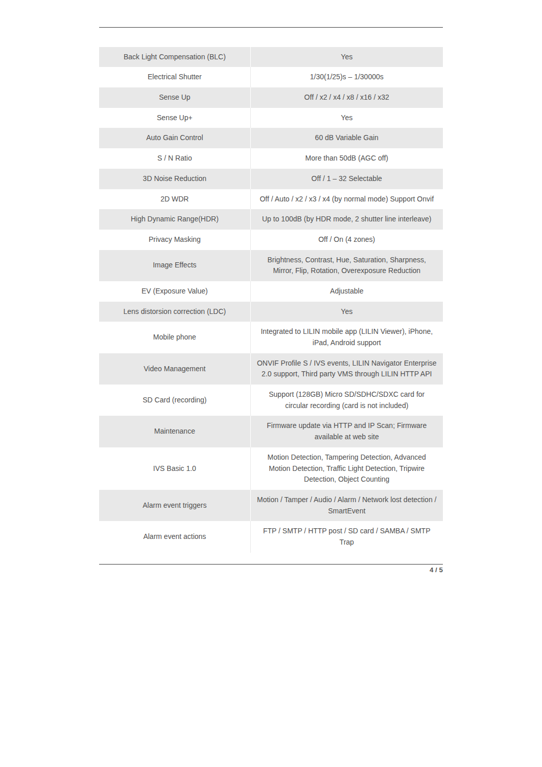| Back Light Compensation (BLC) | Yes |
| Electrical Shutter | 1/30(1/25)s – 1/30000s |
| Sense Up | Off / x2 / x4 / x8 / x16 / x32 |
| Sense Up+ | Yes |
| Auto Gain Control | 60 dB Variable Gain |
| S / N Ratio | More than 50dB (AGC off) |
| 3D Noise Reduction | Off / 1 – 32 Selectable |
| 2D WDR | Off / Auto / x2 / x3 / x4 (by normal mode) Support Onvif |
| High Dynamic Range(HDR) | Up to 100dB (by HDR mode, 2 shutter line interleave) |
| Privacy Masking | Off / On (4 zones) |
| Image Effects | Brightness, Contrast, Hue, Saturation, Sharpness, Mirror, Flip, Rotation, Overexposure Reduction |
| EV (Exposure Value) | Adjustable |
| Lens distorsion correction (LDC) | Yes |
| Mobile phone | Integrated to LILIN mobile app (LILIN Viewer), iPhone, iPad, Android support |
| Video Management | ONVIF Profile S / IVS events, LILIN Navigator Enterprise 2.0 support, Third party VMS through LILIN HTTP API |
| SD Card (recording) | Support (128GB) Micro SD/SDHC/SDXC card for circular recording (card is not included) |
| Maintenance | Firmware update via HTTP and IP Scan; Firmware available at web site |
| IVS Basic 1.0 | Motion Detection, Tampering Detection, Advanced Motion Detection, Traffic Light Detection, Tripwire Detection, Object Counting |
| Alarm event triggers | Motion / Tamper / Audio / Alarm / Network lost detection / SmartEvent |
| Alarm event actions | FTP / SMTP / HTTP post / SD card / SAMBA / SMTP Trap |
4 / 5